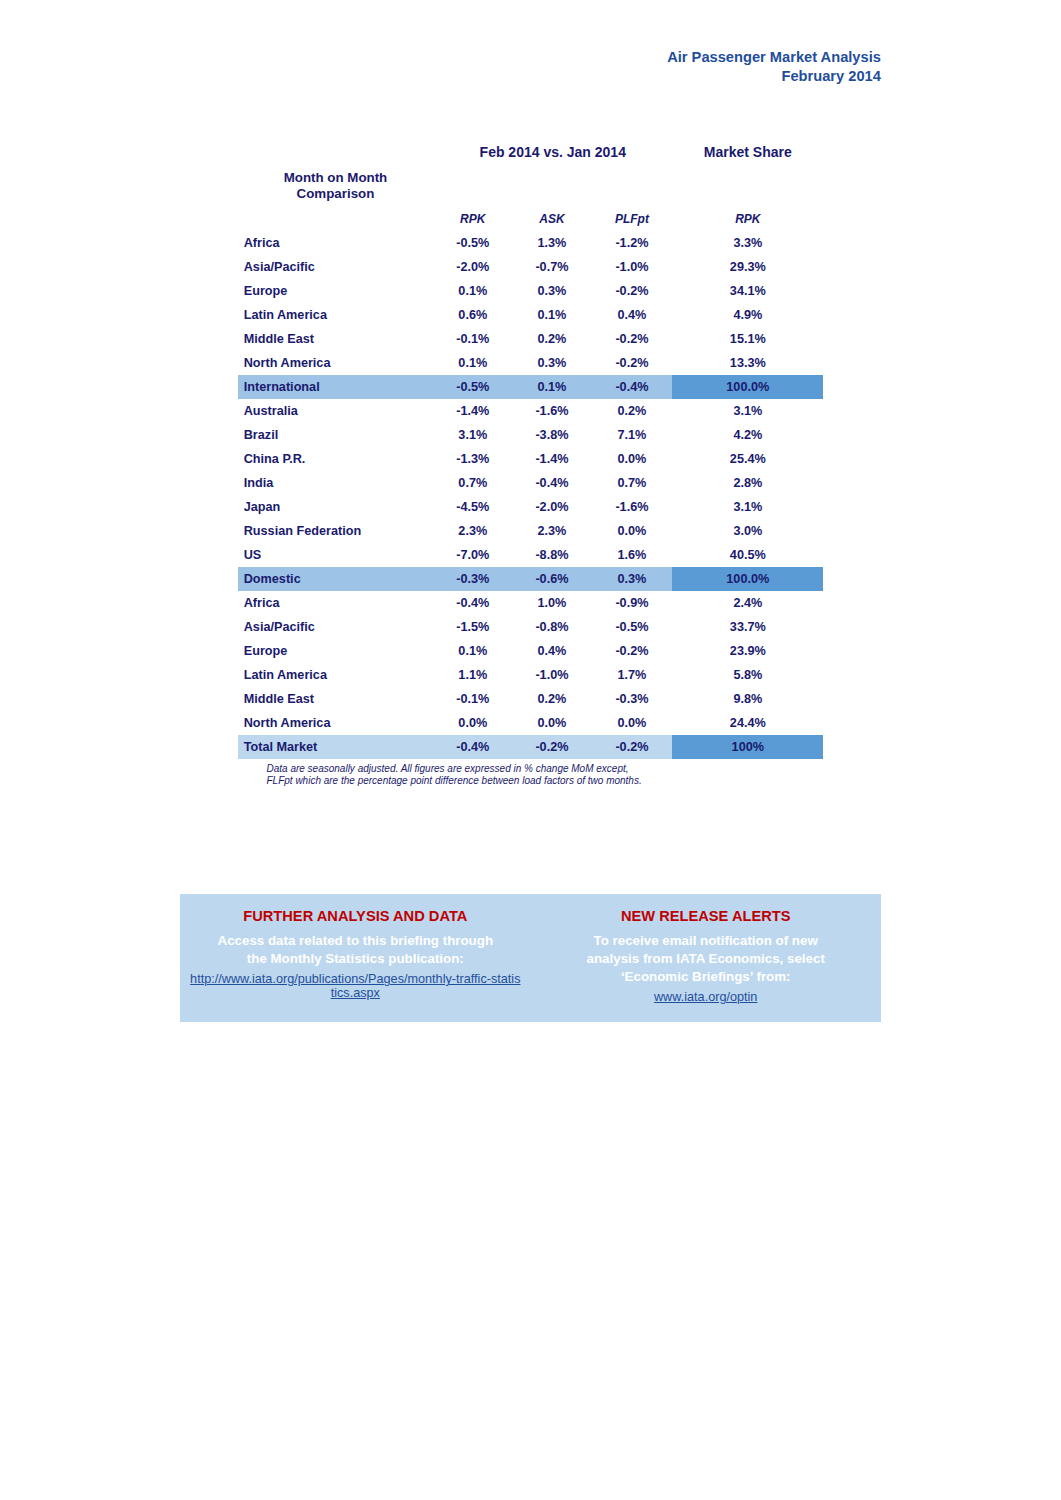Air Passenger Market Analysis
February 2014
| | Feb 2014 vs. Jan 2014 | Market Share |
| Month on Month Comparison | |
| | RPK | ASK | PLFpt | RPK |
| Africa | -0.5% | 1.3% | -1.2% | 3.3% |
| Asia/Pacific | -2.0% | -0.7% | -1.0% | 29.3% |
| Europe | 0.1% | 0.3% | -0.2% | 34.1% |
| Latin America | 0.6% | 0.1% | 0.4% | 4.9% |
| Middle East | -0.1% | 0.2% | -0.2% | 15.1% |
| North America | 0.1% | 0.3% | -0.2% | 13.3% |
| International | -0.5% | 0.1% | -0.4% | 100.0% |
| Australia | -1.4% | -1.6% | 0.2% | 3.1% |
| Brazil | 3.1% | -3.8% | 7.1% | 4.2% |
| China P.R. | -1.3% | -1.4% | 0.0% | 25.4% |
| India | 0.7% | -0.4% | 0.7% | 2.8% |
| Japan | -4.5% | -2.0% | -1.6% | 3.1% |
| Russian Federation | 2.3% | 2.3% | 0.0% | 3.0% |
| US | -7.0% | -8.8% | 1.6% | 40.5% |
| Domestic | -0.3% | -0.6% | 0.3% | 100.0% |
| Africa | -0.4% | 1.0% | -0.9% | 2.4% |
| Asia/Pacific | -1.5% | -0.8% | -0.5% | 33.7% |
| Europe | 0.1% | 0.4% | -0.2% | 23.9% |
| Latin America | 1.1% | -1.0% | 1.7% | 5.8% |
| Middle East | -0.1% | 0.2% | -0.3% | 9.8% |
| North America | 0.0% | 0.0% | 0.0% | 24.4% |
| Total Market | -0.4% | -0.2% | -0.2% | 100% |
Data are seasonally adjusted. All figures are expressed in % change MoM except,
FLFpt which are the percentage point difference between load factors of two months.
IATA Economics
E-Mail: economics@iata.org
3RD April 2014
FURTHER ANALYSIS AND DATA
Access data related to this briefing through
the Monthly Statistics publication:
http://www.iata.org/publications/Pages/monthly-traffic-statistics.aspx
NEW RELEASE ALERTS
To receive email notification of new
analysis from IATA Economics, select
‘Economic Briefings’ from:
www.iata.org/optin